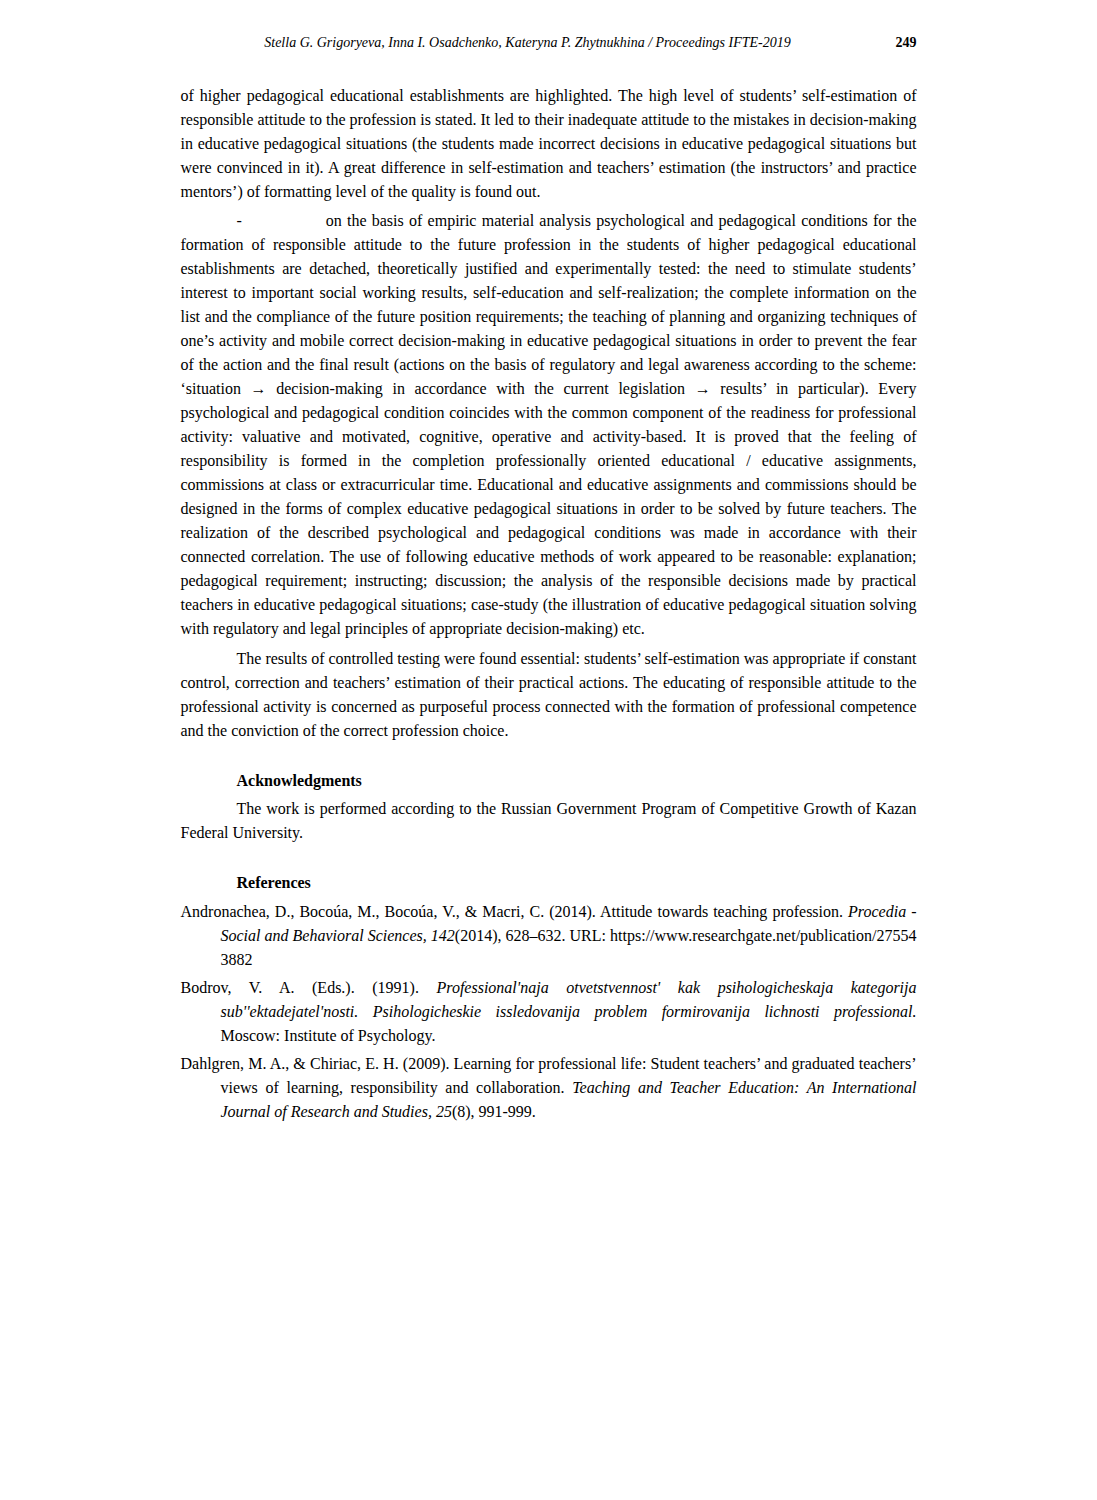Stella G. Grigoryeva, Inna I. Osadchenko, Kateryna P. Zhytnukhina / Proceedings IFTE-2019 249
of higher pedagogical educational establishments are highlighted. The high level of students’ self-estimation of responsible attitude to the profession is stated. It led to their inadequate attitude to the mistakes in decision-making in educative pedagogical situations (the students made incorrect decisions in educative pedagogical situations but were convinced in it). A great difference in self-estimation and teachers’ estimation (the instructors’ and practice mentors’) of formatting level of the quality is found out.
- on the basis of empiric material analysis psychological and pedagogical conditions for the formation of responsible attitude to the future profession in the students of higher pedagogical educational establishments are detached, theoretically justified and experimentally tested: the need to stimulate students’ interest to important social working results, self-education and self-realization; the complete information on the list and the compliance of the future position requirements; the teaching of planning and organizing techniques of one’s activity and mobile correct decision-making in educative pedagogical situations in order to prevent the fear of the action and the final result (actions on the basis of regulatory and legal awareness according to the scheme: ‘situation → decision-making in accordance with the current legislation → results’ in particular). Every psychological and pedagogical condition coincides with the common component of the readiness for professional activity: valuative and motivated, cognitive, operative and activity-based. It is proved that the feeling of responsibility is formed in the completion professionally oriented educational / educative assignments, commissions at class or extracurricular time. Educational and educative assignments and commissions should be designed in the forms of complex educative pedagogical situations in order to be solved by future teachers. The realization of the described psychological and pedagogical conditions was made in accordance with their connected correlation. The use of following educative methods of work appeared to be reasonable: explanation; pedagogical requirement; instructing; discussion; the analysis of the responsible decisions made by practical teachers in educative pedagogical situations; case-study (the illustration of educative pedagogical situation solving with regulatory and legal principles of appropriate decision-making) etc.
The results of controlled testing were found essential: students’ self-estimation was appropriate if constant control, correction and teachers’ estimation of their practical actions. The educating of responsible attitude to the professional activity is concerned as purposeful process connected with the formation of professional competence and the conviction of the correct profession choice.
Acknowledgments
The work is performed according to the Russian Government Program of Competitive Growth of Kazan Federal University.
References
Andronachea, D., Bocoúa, M., Bocoúa, V., & Macri, C. (2014). Attitude towards teaching profession. Procedia - Social and Behavioral Sciences, 142(2014), 628–632. URL: https://www.researchgate.net/publication/275543882
Bodrov, V. A. (Eds.). (1991). Professional'naja otvetstvennost' kak psihologicheskaja kategorija sub''ektadejatel'nosti. Psihologicheskie issledovanija problem formirovanija lichnosti professional. Moscow: Institute of Psychology.
Dahlgren, M. A., & Chiriac, E. H. (2009). Learning for professional life: Student teachers’ and graduated teachers’ views of learning, responsibility and collaboration. Teaching and Teacher Education: An International Journal of Research and Studies, 25(8), 991-999.